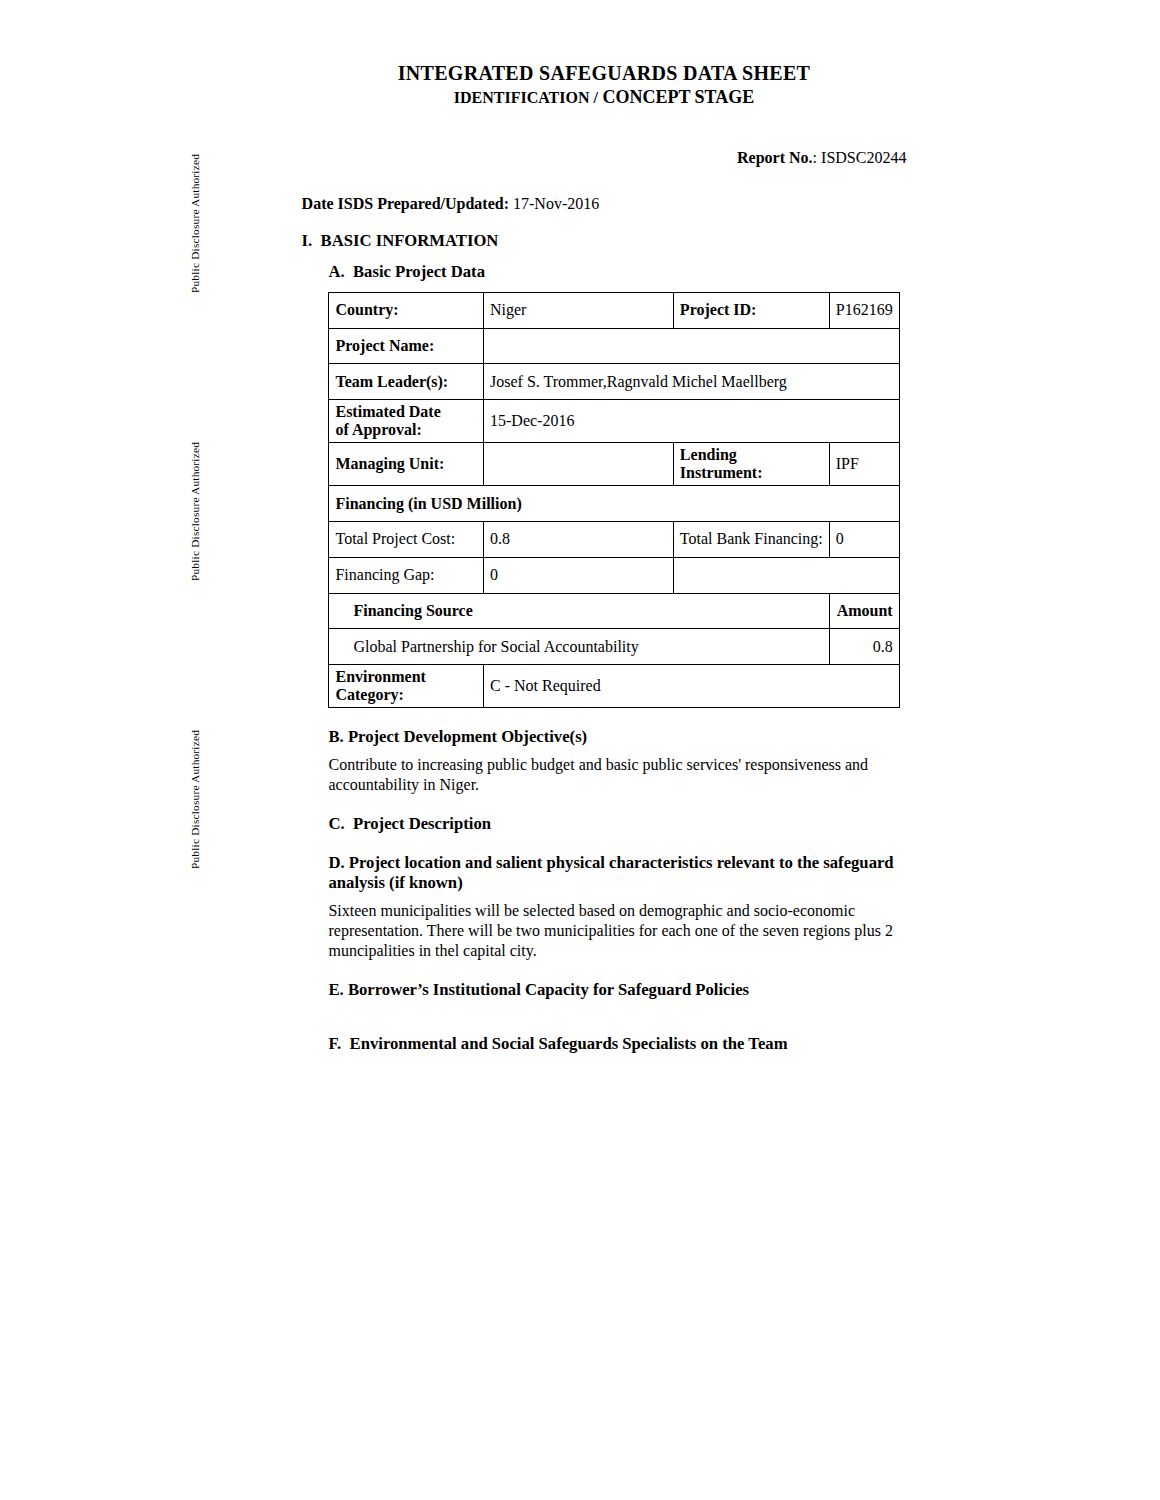Public Disclosure Authorized
Public Disclosure Authorized
Public Disclosure Authorized
INTEGRATED SAFEGUARDS DATA SHEET
IDENTIFICATION / CONCEPT STAGE
Report No.: ISDSC20244
Date ISDS Prepared/Updated: 17-Nov-2016
I. BASIC INFORMATION
A. Basic Project Data
| Country: | Niger | Project ID: | P162169 |
| Project Name: | |
| Team Leader(s): | Josef S. Trommer,Ragnvald Michel Maellberg |
| Estimated Date of Approval: | 15-Dec-2016 |
| Managing Unit: | | Lending Instrument: | IPF |
| Financing (in USD Million) |
| Total Project Cost: | 0.8 | Total Bank Financing: | 0 |
| Financing Gap: | 0 | |
| Financing Source | Amount |
| Global Partnership for Social Accountability | 0.8 |
| Environment Category: | C - Not Required |
B. Project Development Objective(s)
Contribute to increasing public budget and basic public services' responsiveness and accountability in Niger.
C. Project Description
D. Project location and salient physical characteristics relevant to the safeguard
analysis (if known)
Sixteen municipalities will be selected based on demographic and socio-economic representation. There will be two municipalities for each one of the seven regions plus 2 muncipalities in thel capital city.
E. Borrower’s Institutional Capacity for Safeguard Policies
F. Environmental and Social Safeguards Specialists on the Team